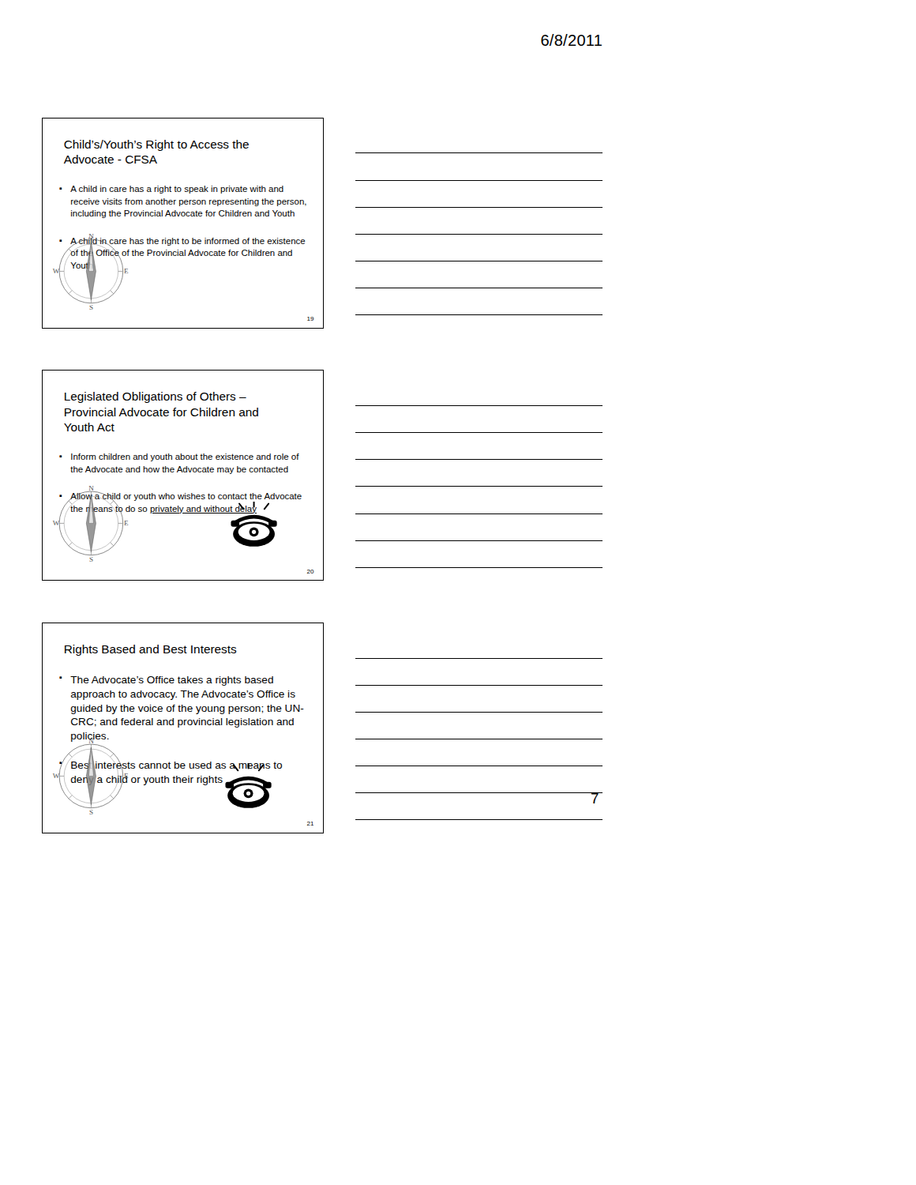6/8/2011
Child’s/Youth’s Right to Access the
Advocate - CFSA
A child in care has a right to speak in private with and receive visits from another person representing the person, including the Provincial Advocate for Children and Youth
A child in care has the right to be informed of the existence of the Office of the Provincial Advocate for Children and Youth
N S E W
19
Legislated Obligations of Others –
Provincial Advocate for Children and
Youth Act
Inform children and youth about the existence and role of the Advocate and how the Advocate may be contacted
Allow a child or youth who wishes to contact the Advocate the means to do so privately and without delay
N S E W
20
Rights Based and Best Interests
The Advocate’s Office takes a rights based approach to advocacy. The Advocate’s Office is guided by the voice of the young person; the UN-CRC; and federal and provincial legislation and policies.
Best interests cannot be used as a means to deny a child or youth their rights
N S E W
21
7